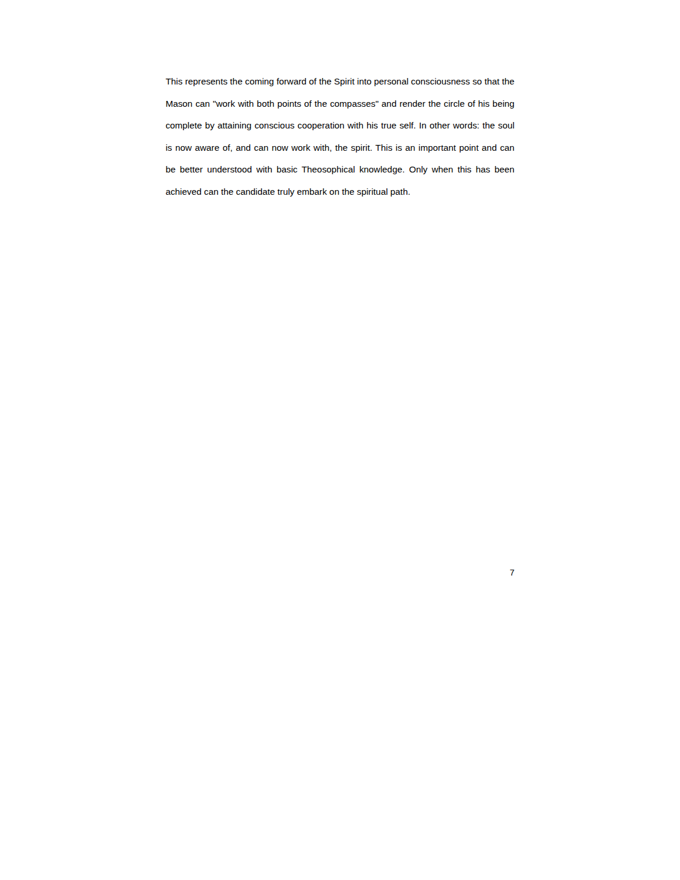This represents the coming forward of the Spirit into personal consciousness so that the Mason can "work with both points of the compasses" and render the circle of his being complete by attaining conscious cooperation with his true self. In other words: the soul is now aware of, and can now work with, the spirit. This is an important point and can be better understood with basic Theosophical knowledge. Only when this has been achieved can the candidate truly embark on the spiritual path.
7